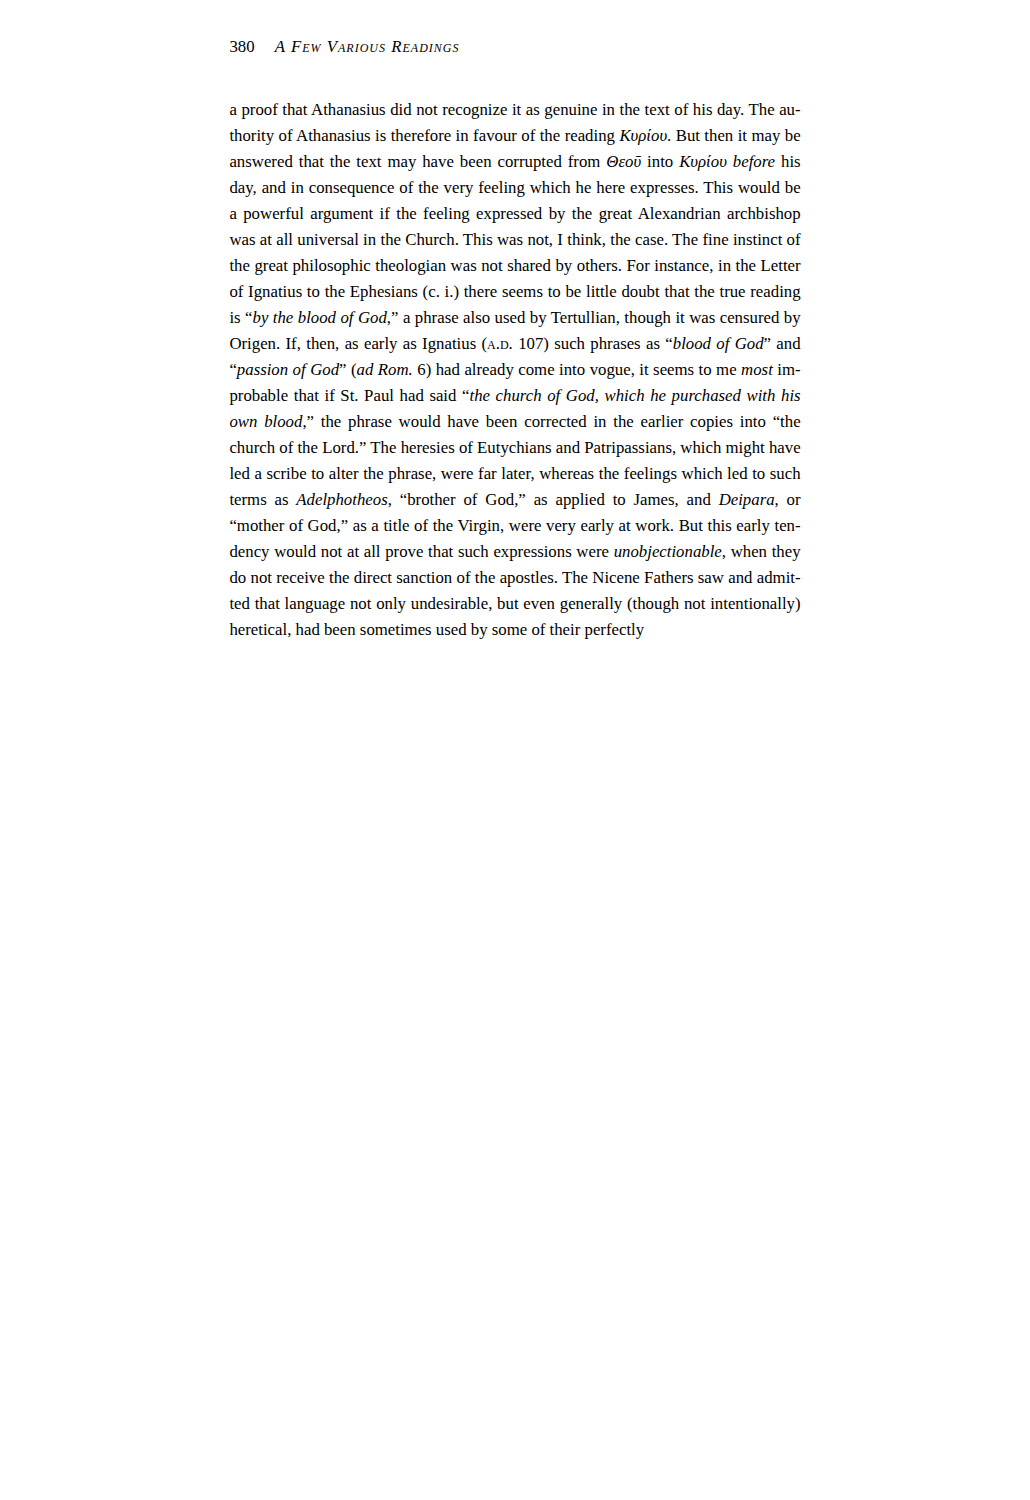380 A Few Various Readings
a proof that Athanasius did not recognize it as genuine in the text of his day. The authority of Athanasius is therefore in favour of the reading Κυρίου. But then it may be answered that the text may have been corrupted from Θεοῦ into Κυρίου before his day, and in consequence of the very feeling which he here expresses. This would be a powerful argument if the feeling expressed by the great Alexandrian archbishop was at all universal in the Church. This was not, I think, the case. The fine instinct of the great philosophic theologian was not shared by others. For instance, in the Letter of Ignatius to the Ephesians (c. i.) there seems to be little doubt that the true reading is “by the blood of God,” a phrase also used by Tertullian, though it was censured by Origen. If, then, as early as Ignatius (a.d. 107) such phrases as “blood of God” and “passion of God” (ad Rom. 6) had already come into vogue, it seems to me most improbable that if St. Paul had said “the church of God, which he purchased with his own blood,” the phrase would have been corrected in the earlier copies into “the church of the Lord.” The heresies of Eutychians and Patripassians, which might have led a scribe to alter the phrase, were far later, whereas the feelings which led to such terms as Adelphotheos, “brother of God,” as applied to James, and Deipara, or “mother of God,” as a title of the Virgin, were very early at work. But this early tendency would not at all prove that such expressions were unobjectionable, when they do not receive the direct sanction of the apostles. The Nicene Fathers saw and admitted that language not only undesirable, but even generally (though not intentionally) heretical, had been sometimes used by some of their perfectly